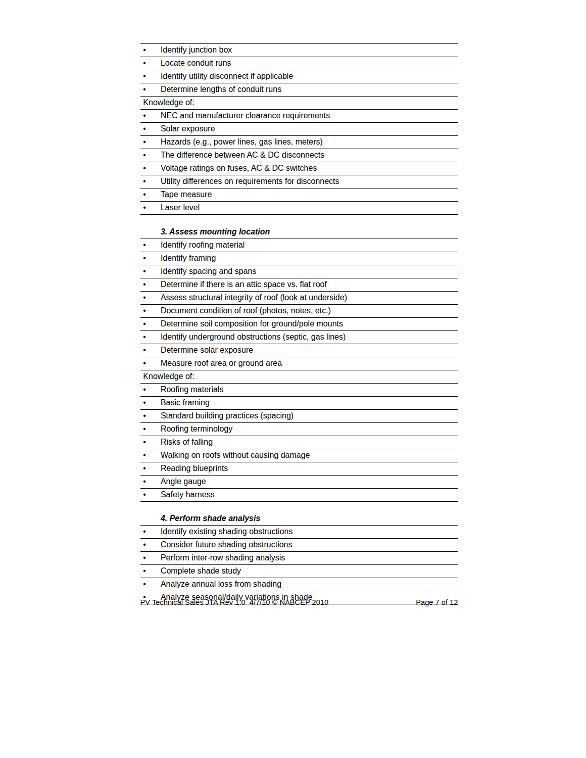•Identify junction box
•Locate conduit runs
•Identify utility disconnect if applicable
•Determine lengths of conduit runs
Knowledge of:
•NEC and manufacturer clearance requirements
•Solar exposure
•Hazards (e.g., power lines, gas lines, meters)
•The difference between AC & DC disconnects
•Voltage ratings on fuses, AC & DC switches
•Utility differences on requirements for disconnects
•Tape measure
•Laser level
3. Assess mounting location
•Identify roofing material
•Identify framing
•Identify spacing and spans
•Determine if there is an attic space vs. flat roof
•Assess structural integrity of roof (look at underside)
•Document condition of roof (photos, notes, etc.)
•Determine soil composition for ground/pole mounts
•Identify underground obstructions (septic, gas lines)
•Determine solar exposure
•Measure roof area or ground area
Knowledge of:
•Roofing materials
•Basic framing
•Standard building practices (spacing)
•Roofing terminology
•Risks of falling
•Walking on roofs without causing damage
•Reading blueprints
•Angle gauge
•Safety harness
4. Perform shade analysis
•Identify existing shading obstructions
•Consider future shading obstructions
•Perform inter-row shading analysis
•Complete shade study
•Analyze annual loss from shading
•Analyze seasonal/daily variations in shade
PV Technical Sales JTA Rev 1.0 4/7/10 © NABCEP 2010 Page 7 of 12